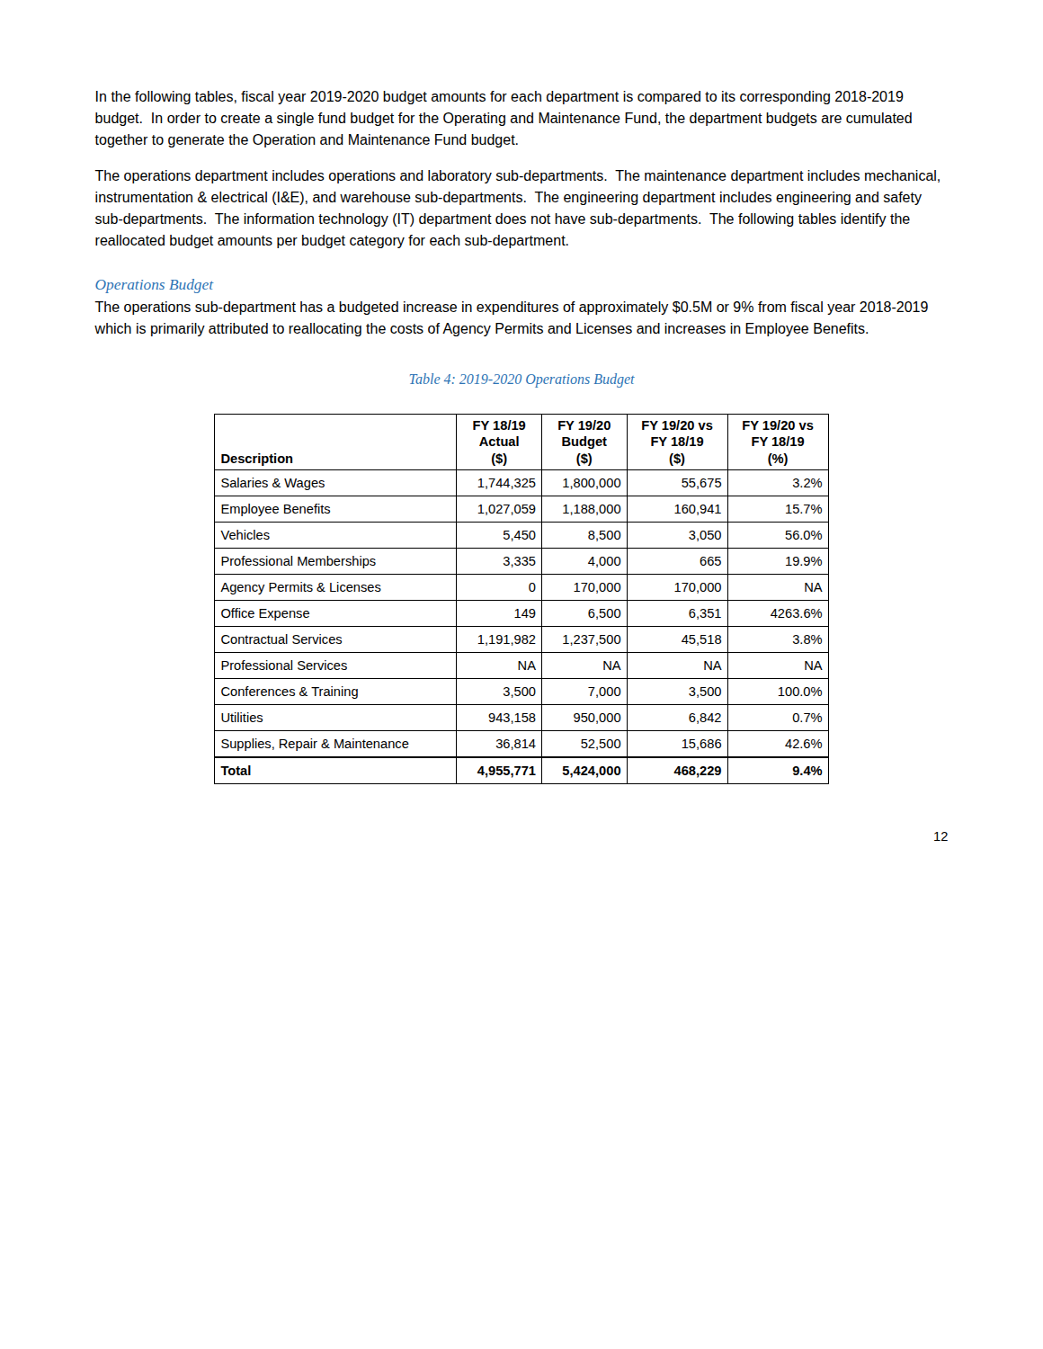In the following tables, fiscal year 2019-2020 budget amounts for each department is compared to its corresponding 2018-2019 budget. In order to create a single fund budget for the Operating and Maintenance Fund, the department budgets are cumulated together to generate the Operation and Maintenance Fund budget.
The operations department includes operations and laboratory sub-departments. The maintenance department includes mechanical, instrumentation & electrical (I&E), and warehouse sub-departments. The engineering department includes engineering and safety sub-departments. The information technology (IT) department does not have sub-departments. The following tables identify the reallocated budget amounts per budget category for each sub-department.
Operations Budget
The operations sub-department has a budgeted increase in expenditures of approximately $0.5M or 9% from fiscal year 2018-2019 which is primarily attributed to reallocating the costs of Agency Permits and Licenses and increases in Employee Benefits.
Table 4: 2019-2020 Operations Budget
| Description | FY 18/19 Actual ($) | FY 19/20 Budget ($) | FY 19/20 vs FY 18/19 ($) | FY 19/20 vs FY 18/19 (%) |
| --- | --- | --- | --- | --- |
| Salaries & Wages | 1,744,325 | 1,800,000 | 55,675 | 3.2% |
| Employee Benefits | 1,027,059 | 1,188,000 | 160,941 | 15.7% |
| Vehicles | 5,450 | 8,500 | 3,050 | 56.0% |
| Professional Memberships | 3,335 | 4,000 | 665 | 19.9% |
| Agency Permits & Licenses | 0 | 170,000 | 170,000 | NA |
| Office Expense | 149 | 6,500 | 6,351 | 4263.6% |
| Contractual Services | 1,191,982 | 1,237,500 | 45,518 | 3.8% |
| Professional Services | NA | NA | NA | NA |
| Conferences & Training | 3,500 | 7,000 | 3,500 | 100.0% |
| Utilities | 943,158 | 950,000 | 6,842 | 0.7% |
| Supplies, Repair & Maintenance | 36,814 | 52,500 | 15,686 | 42.6% |
| Total | 4,955,771 | 5,424,000 | 468,229 | 9.4% |
12